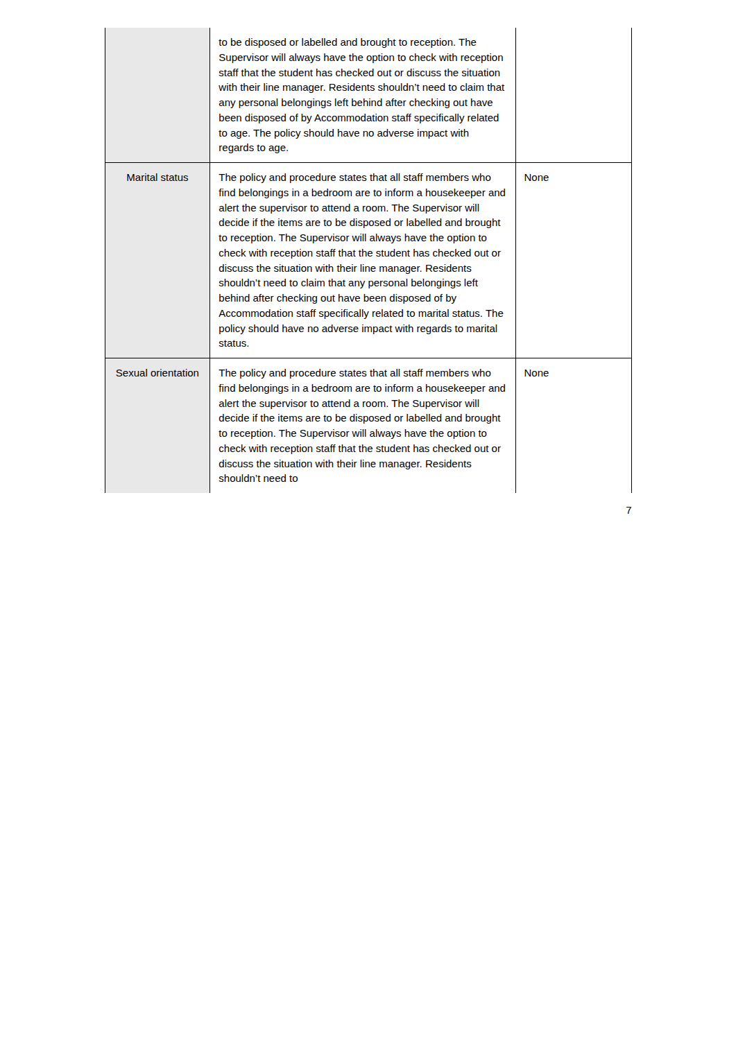| | to be disposed or labelled and brought to reception. The Supervisor will always have the option to check with reception staff that the student has checked out or discuss the situation with their line manager. Residents shouldn’t need to claim that any personal belongings left behind after checking out have been disposed of by Accommodation staff specifically related to age. The policy should have no adverse impact with regards to age. | |
| Marital status | The policy and procedure states that all staff members who find belongings in a bedroom are to inform a housekeeper and alert the supervisor to attend a room. The Supervisor will decide if the items are to be disposed or labelled and brought to reception. The Supervisor will always have the option to check with reception staff that the student has checked out or discuss the situation with their line manager. Residents shouldn’t need to claim that any personal belongings left behind after checking out have been disposed of by Accommodation staff specifically related to marital status. The policy should have no adverse impact with regards to marital status. | None |
| Sexual orientation | The policy and procedure states that all staff members who find belongings in a bedroom are to inform a housekeeper and alert the supervisor to attend a room. The Supervisor will decide if the items are to be disposed or labelled and brought to reception. The Supervisor will always have the option to check with reception staff that the student has checked out or discuss the situation with their line manager. Residents shouldn’t need to | None |
7